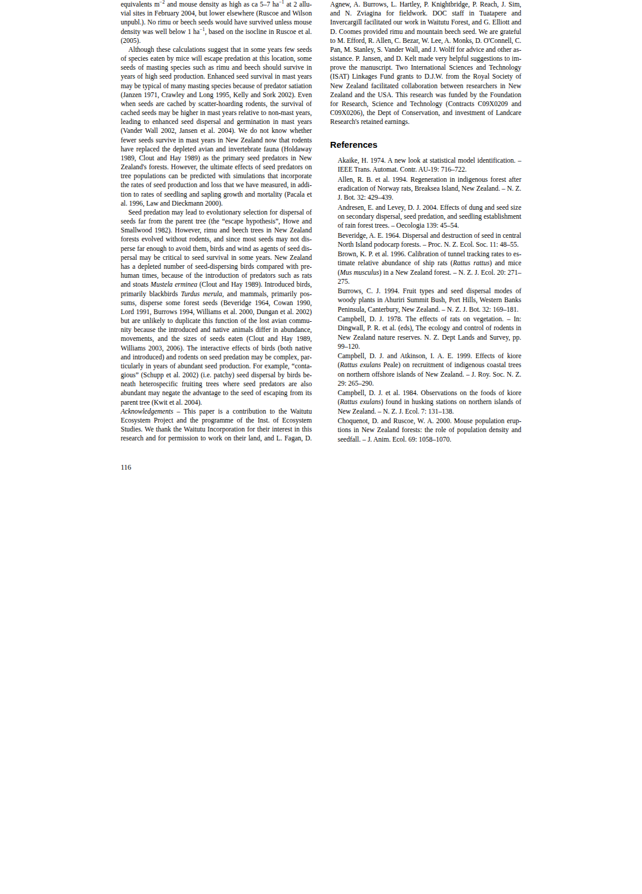equivalents m−2 and mouse density as high as ca 5–7 ha−1 at 2 alluvial sites in February 2004, but lower elsewhere (Ruscoe and Wilson unpubl.). No rimu or beech seeds would have survived unless mouse density was well below 1 ha−1, based on the isocline in Ruscoe et al. (2005).
Although these calculations suggest that in some years few seeds of species eaten by mice will escape predation at this location, some seeds of masting species such as rimu and beech should survive in years of high seed production. Enhanced seed survival in mast years may be typical of many masting species because of predator satiation (Janzen 1971, Crawley and Long 1995, Kelly and Sork 2002). Even when seeds are cached by scatter-hoarding rodents, the survival of cached seeds may be higher in mast years relative to non-mast years, leading to enhanced seed dispersal and germination in mast years (Vander Wall 2002, Jansen et al. 2004). We do not know whether fewer seeds survive in mast years in New Zealand now that rodents have replaced the depleted avian and invertebrate fauna (Holdaway 1989, Clout and Hay 1989) as the primary seed predators in New Zealand's forests. However, the ultimate effects of seed predators on tree populations can be predicted with simulations that incorporate the rates of seed production and loss that we have measured, in addition to rates of seedling and sapling growth and mortality (Pacala et al. 1996, Law and Dieckmann 2000).
Seed predation may lead to evolutionary selection for dispersal of seeds far from the parent tree (the “escape hypothesis”, Howe and Smallwood 1982). However, rimu and beech trees in New Zealand forests evolved without rodents, and since most seeds may not disperse far enough to avoid them, birds and wind as agents of seed dispersal may be critical to seed survival in some years. New Zealand has a depleted number of seed-dispersing birds compared with pre-human times, because of the introduction of predators such as rats and stoats Mustela erminea (Clout and Hay 1989). Introduced birds, primarily blackbirds Turdus merula, and mammals, primarily possums, disperse some forest seeds (Beveridge 1964, Cowan 1990, Lord 1991, Burrows 1994, Williams et al. 2000, Dungan et al. 2002) but are unlikely to duplicate this function of the lost avian community because the introduced and native animals differ in abundance, movements, and the sizes of seeds eaten (Clout and Hay 1989, Williams 2003, 2006). The interactive effects of birds (both native and introduced) and rodents on seed predation may be complex, particularly in years of abundant seed production. For example, “contagious” (Schupp et al. 2002) (i.e. patchy) seed dispersal by birds beneath heterospecific fruiting trees where seed predators are also abundant may negate the advantage to the seed of escaping from its parent tree (Kwit et al. 2004).
Acknowledgements – This paper is a contribution to the Waitutu Ecosystem Project and the programme of the Inst. of Ecosystem Studies. We thank the Waitutu Incorporation for their interest in this research and for permission to work on their land, and L. Fagan, D. Agnew, A. Burrows, L. Hartley, P. Knightbridge, P. Reach, J. Sim, and N. Zviagina for fieldwork. DOC staff in Tuatapere and Invercargill facilitated our work in Waitutu Forest, and G. Elliott and D. Coomes provided rimu and mountain beech seed. We are grateful to M. Efford, R. Allen, C. Bezar, W. Lee, A. Monks, D. O'Connell, C. Pan, M. Stanley, S. Vander Wall, and J. Wolff for advice and other assistance. P. Jansen, and D. Kelt made very helpful suggestions to improve the manuscript. Two International Sciences and Technology (ISAT) Linkages Fund grants to D.J.W. from the Royal Society of New Zealand facilitated collaboration between researchers in New Zealand and the USA. This research was funded by the Foundation for Research, Science and Technology (Contracts C09X0209 and C09X0206), the Dept of Conservation, and investment of Landcare Research's retained earnings.
References
Akaike, H. 1974. A new look at statistical model identification. – IEEE Trans. Automat. Contr. AU-19: 716–722.
Allen, R. B. et al. 1994. Regeneration in indigenous forest after eradication of Norway rats, Breaksea Island, New Zealand. – N. Z. J. Bot. 32: 429–439.
Andresen, E. and Levey, D. J. 2004. Effects of dung and seed size on secondary dispersal, seed predation, and seedling establishment of rain forest trees. – Oecologia 139: 45–54.
Beveridge, A. E. 1964. Dispersal and destruction of seed in central North Island podocarp forests. – Proc. N. Z. Ecol. Soc. 11: 48–55.
Brown, K. P. et al. 1996. Calibration of tunnel tracking rates to estimate relative abundance of ship rats (Rattus rattus) and mice (Mus musculus) in a New Zealand forest. – N. Z. J. Ecol. 20: 271–275.
Burrows, C. J. 1994. Fruit types and seed dispersal modes of woody plants in Ahuriri Summit Bush, Port Hills, Western Banks Peninsula, Canterbury, New Zealand. – N. Z. J. Bot. 32: 169–181.
Campbell, D. J. 1978. The effects of rats on vegetation. – In: Dingwall, P. R. et al. (eds), The ecology and control of rodents in New Zealand nature reserves. N. Z. Dept Lands and Survey, pp. 99–120.
Campbell, D. J. and Atkinson, I. A. E. 1999. Effects of kiore (Rattus exulans Peale) on recruitment of indigenous coastal trees on northern offshore islands of New Zealand. – J. Roy. Soc. N. Z. 29: 265–290.
Campbell, D. J. et al. 1984. Observations on the foods of kiore (Rattus exulans) found in husking stations on northern islands of New Zealand. – N. Z. J. Ecol. 7: 131–138.
Choquenot, D. and Ruscoe, W. A. 2000. Mouse population eruptions in New Zealand forests: the role of population density and seedfall. – J. Anim. Ecol. 69: 1058–1070.
116